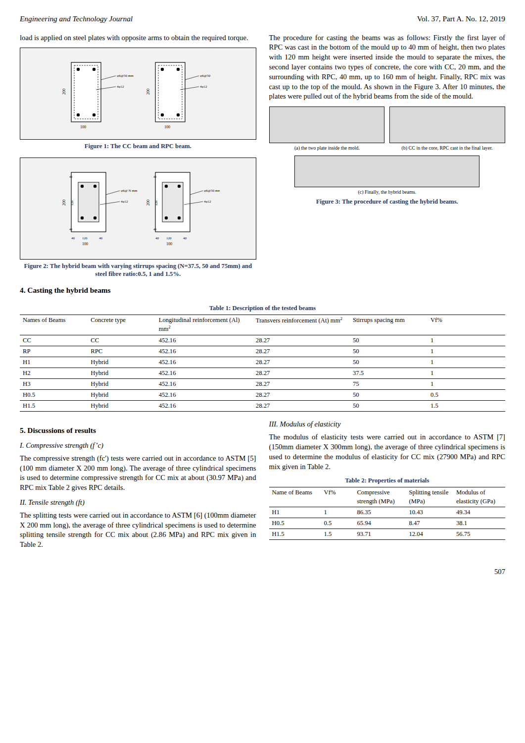Engineering and Technology Journal
Vol. 37, Part A. No. 12, 2019
load is applied on steel plates with opposite arms to obtain the required torque.
200 100 φ6@50 mm 4φ12 200 100 φ6@50 4φ12
Figure 1: The CC beam and RPC beam.
200 120 40 40 φ6@ N mm 4φ12 40 120 40 100 200 120 40 40 φ6@50 mm 4φ12 40 120 40 100
Figure 2: The hybrid beam with varying stirrups spacing (N=37.5, 50 and 75mm) and steel fibre ratio:0.5, 1 and 1.5%.
4. Casting the hybrid beams
The procedure for casting the beams was as follows: Firstly the first layer of RPC was cast in the bottom of the mould up to 40 mm of height, then two plates with 120 mm height were inserted inside the mould to separate the mixes, the second layer contains two types of concrete, the core with CC, 20 mm, and the surrounding with RPC, 40 mm, up to 160 mm of height. Finally, RPC mix was cast up to the top of the mould. As shown in the Figure 3. After 10 minutes, the plates were pulled out of the hybrid beams from the side of the mould.
(a) the two plate inside the mold. (b) CC in the core, RPC cast in the final layer.
(c) Finally, the hybrid beams.
Figure 3: The procedure of casting the hybrid beams.
Table 1: Description of the tested beams
| Names of Beams | Concrete type | Longitudinal reinforcement (Al) mm 2 | Transvers reinforcement (At) mm 2 | Stirrups spacing mm | Vf% |
| --- | --- | --- | --- | --- | --- |
| CC | CC | 452.16 | 28.27 | 50 | 1 |
| RP | RPC | 452.16 | 28.27 | 50 | 1 |
| H1 | Hybrid | 452.16 | 28.27 | 50 | 1 |
| H2 | Hybrid | 452.16 | 28.27 | 37.5 | 1 |
| H3 | Hybrid | 452.16 | 28.27 | 75 | 1 |
| H0.5 | Hybrid | 452.16 | 28.27 | 50 | 0.5 |
| H1.5 | Hybrid | 452.16 | 28.27 | 50 | 1.5 |
5. Discussions of results
I. Compressive strength (f’c)
The compressive strength (fc') tests were carried out in accordance to ASTM [5] (100 mm diameter X 200 mm long). The average of three cylindrical specimens is used to determine compressive strength for CC mix at about (30.97 MPa) and RPC mix Table 2 gives RPC details.
II. Tensile strength (ft)
The splitting tests were carried out in accordance to ASTM [6] (100mm diameter X 200 mm long), the average of three cylindrical specimens is used to determine splitting tensile strength for CC mix about (2.86 MPa) and RPC mix given in Table 2.
III. Modulus of elasticity
The modulus of elasticity tests were carried out in accordance to ASTM [7] (150mm diameter X 300mm long), the average of three cylindrical specimens is used to determine the modulus of elasticity for CC mix (27900 MPa) and RPC mix given in Table 2.
Table 2: Properties of materials
| Name of Beams | Vf% | Compressive strength (MPa) | Splitting tensile (MPa) | Modulus of elasticity (GPa) |
| --- | --- | --- | --- | --- |
| H1 | 1 | 86.35 | 10.43 | 49.34 |
| H0.5 | 0.5 | 65.94 | 8.47 | 38.1 |
| H1.5 | 1.5 | 93.71 | 12.04 | 56.75 |
507